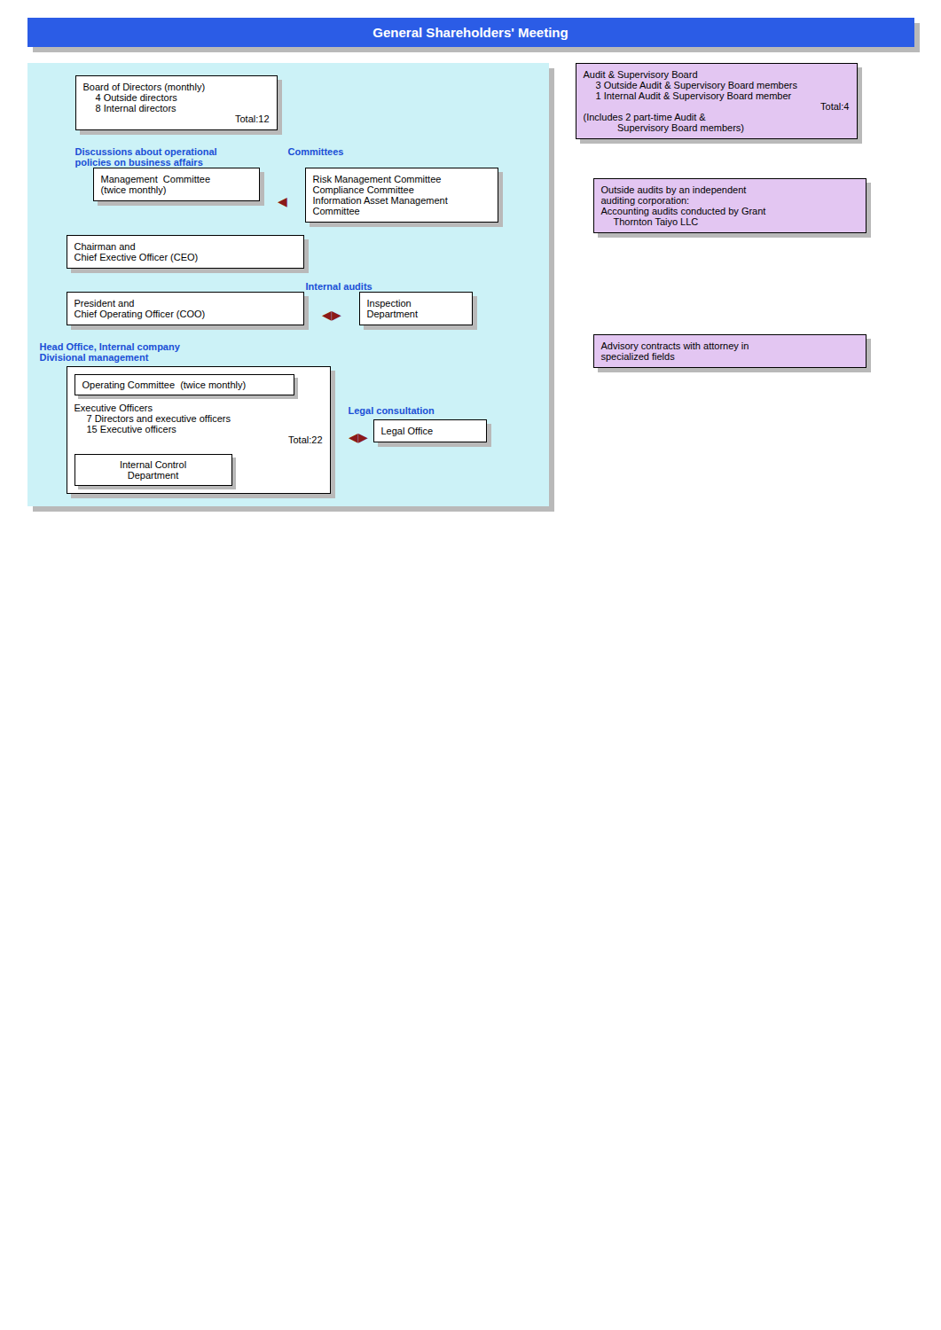General Shareholders' Meeting
Board of Directors (monthly)
4 Outside directors
8 Internal directors
Total:12
Discussions about operational
policies on business affairs
Committees
Management Committee
(twice monthly)
◀
Risk Management Committee
Compliance Committee
Information Asset Management
Committee
Chairman and
Chief Exective Officer (CEO)
Internal audits
President and
Chief Operating Officer (COO)
◀▶
Inspection
Department
Head Office, Internal company
Divisional management
Operating Committee (twice monthly)
Executive Officers
7 Directors and executive officers
15 Executive officers
Total:22
Internal Control
Department
Legal consultation
◀▶
Legal Office
Audit & Supervisory Board
3 Outside Audit & Supervisory Board members
1 Internal Audit & Supervisory Board member
Total:4 (Includes 2 part-time Audit &
Supervisory Board members)
Outside audits by an independent
auditing corporation:
Accounting audits conducted by Grant
Thornton Taiyo LLC
Advisory contracts with attorney in
specialized fields